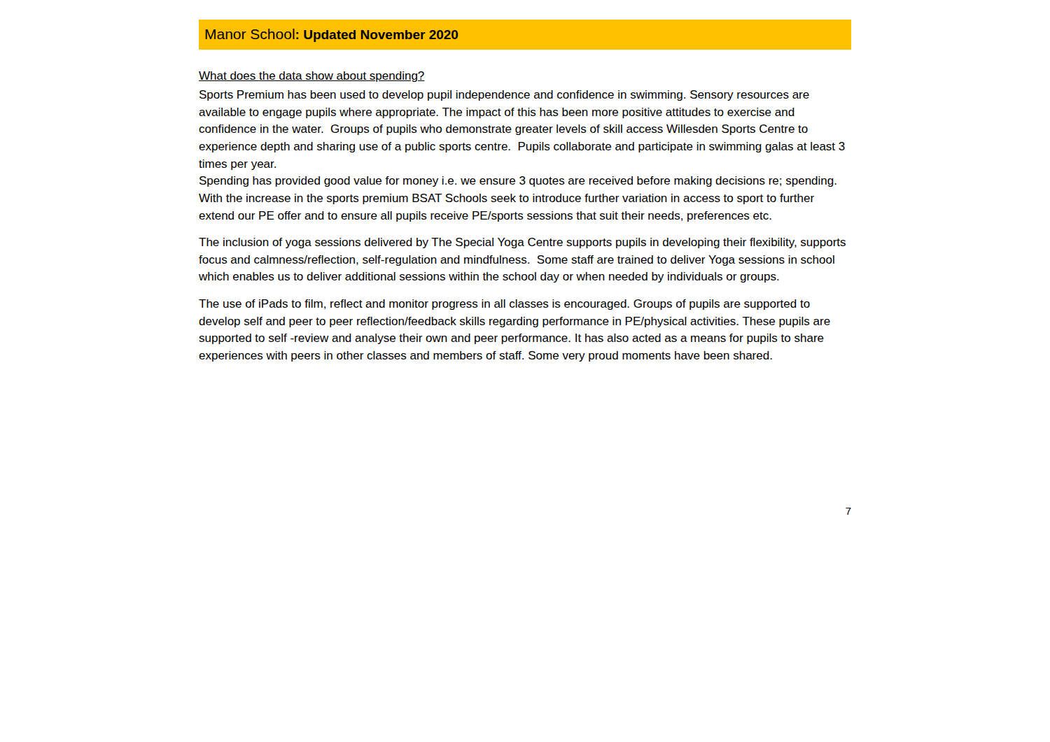Manor School: Updated November 2020
What does the data show about spending?
Sports Premium has been used to develop pupil independence and confidence in swimming. Sensory resources are available to engage pupils where appropriate. The impact of this has been more positive attitudes to exercise and confidence in the water. Groups of pupils who demonstrate greater levels of skill access Willesden Sports Centre to experience depth and sharing use of a public sports centre. Pupils collaborate and participate in swimming galas at least 3 times per year.
Spending has provided good value for money i.e. we ensure 3 quotes are received before making decisions re; spending. With the increase in the sports premium BSAT Schools seek to introduce further variation in access to sport to further extend our PE offer and to ensure all pupils receive PE/sports sessions that suit their needs, preferences etc.
The inclusion of yoga sessions delivered by The Special Yoga Centre supports pupils in developing their flexibility, supports focus and calmness/reflection, self-regulation and mindfulness. Some staff are trained to deliver Yoga sessions in school which enables us to deliver additional sessions within the school day or when needed by individuals or groups.
The use of iPads to film, reflect and monitor progress in all classes is encouraged. Groups of pupils are supported to develop self and peer to peer reflection/feedback skills regarding performance in PE/physical activities. These pupils are supported to self -review and analyse their own and peer performance. It has also acted as a means for pupils to share experiences with peers in other classes and members of staff. Some very proud moments have been shared.
7